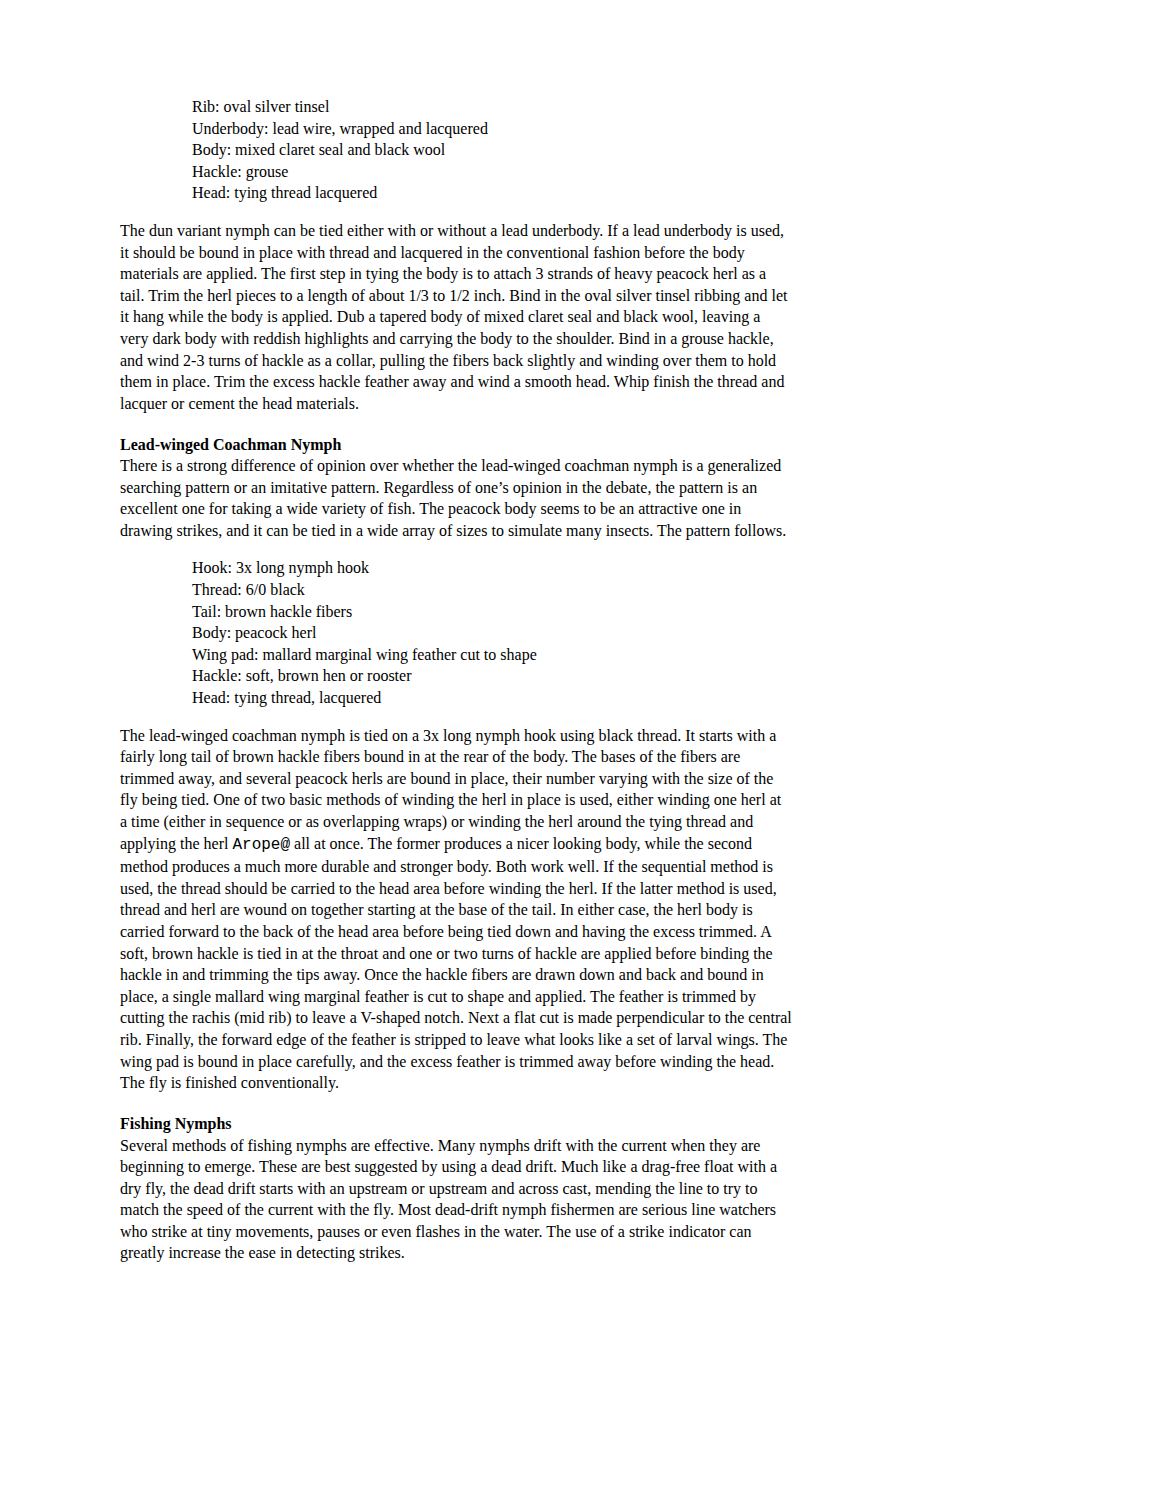Rib: oval silver tinsel
Underbody: lead wire, wrapped and lacquered
Body: mixed claret seal and black wool
Hackle: grouse
Head: tying thread lacquered
The dun variant nymph can be tied either with or without a lead underbody. If a lead underbody is used, it should be bound in place with thread and lacquered in the conventional fashion before the body materials are applied. The first step in tying the body is to attach 3 strands of heavy peacock herl as a tail. Trim the herl pieces to a length of about 1/3 to 1/2 inch. Bind in the oval silver tinsel ribbing and let it hang while the body is applied. Dub a tapered body of mixed claret seal and black wool, leaving a very dark body with reddish highlights and carrying the body to the shoulder. Bind in a grouse hackle, and wind 2-3 turns of hackle as a collar, pulling the fibers back slightly and winding over them to hold them in place. Trim the excess hackle feather away and wind a smooth head. Whip finish the thread and lacquer or cement the head materials.
Lead-winged Coachman Nymph
There is a strong difference of opinion over whether the lead-winged coachman nymph is a generalized searching pattern or an imitative pattern. Regardless of one’s opinion in the debate, the pattern is an excellent one for taking a wide variety of fish. The peacock body seems to be an attractive one in drawing strikes, and it can be tied in a wide array of sizes to simulate many insects. The pattern follows.
Hook: 3x long nymph hook
Thread: 6/0 black
Tail: brown hackle fibers
Body: peacock herl
Wing pad: mallard marginal wing feather cut to shape
Hackle: soft, brown hen or rooster
Head: tying thread, lacquered
The lead-winged coachman nymph is tied on a 3x long nymph hook using black thread. It starts with a fairly long tail of brown hackle fibers bound in at the rear of the body. The bases of the fibers are trimmed away, and several peacock herls are bound in place, their number varying with the size of the fly being tied. One of two basic methods of winding the herl in place is used, either winding one herl at a time (either in sequence or as overlapping wraps) or winding the herl around the tying thread and applying the herl Arope@ all at once. The former produces a nicer looking body, while the second method produces a much more durable and stronger body. Both work well. If the sequential method is used, the thread should be carried to the head area before winding the herl. If the latter method is used, thread and herl are wound on together starting at the base of the tail. In either case, the herl body is carried forward to the back of the head area before being tied down and having the excess trimmed. A soft, brown hackle is tied in at the throat and one or two turns of hackle are applied before binding the hackle in and trimming the tips away. Once the hackle fibers are drawn down and back and bound in place, a single mallard wing marginal feather is cut to shape and applied. The feather is trimmed by cutting the rachis (mid rib) to leave a V-shaped notch. Next a flat cut is made perpendicular to the central rib. Finally, the forward edge of the feather is stripped to leave what looks like a set of larval wings. The wing pad is bound in place carefully, and the excess feather is trimmed away before winding the head. The fly is finished conventionally.
Fishing Nymphs
Several methods of fishing nymphs are effective. Many nymphs drift with the current when they are beginning to emerge. These are best suggested by using a dead drift. Much like a drag-free float with a dry fly, the dead drift starts with an upstream or upstream and across cast, mending the line to try to match the speed of the current with the fly. Most dead-drift nymph fishermen are serious line watchers who strike at tiny movements, pauses or even flashes in the water. The use of a strike indicator can greatly increase the ease in detecting strikes.